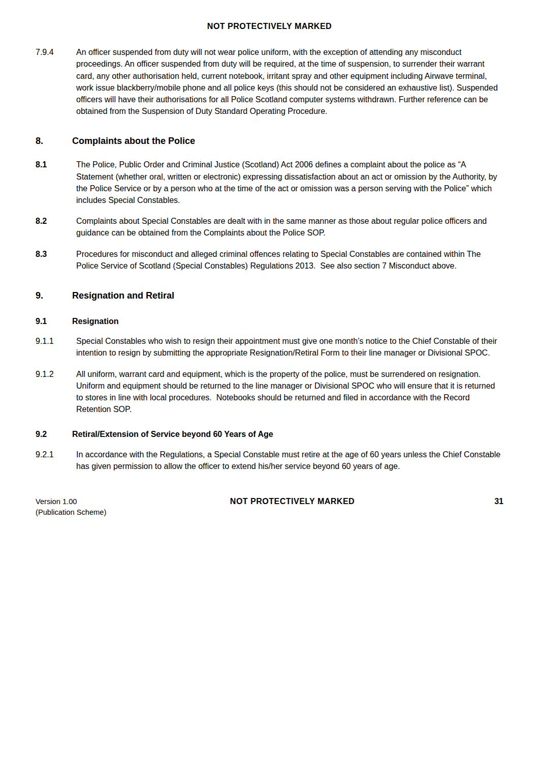NOT PROTECTIVELY MARKED
7.9.4
An officer suspended from duty will not wear police uniform, with the exception of attending any misconduct proceedings. An officer suspended from duty will be required, at the time of suspension, to surrender their warrant card, any other authorisation held, current notebook, irritant spray and other equipment including Airwave terminal, work issue blackberry/mobile phone and all police keys (this should not be considered an exhaustive list). Suspended officers will have their authorisations for all Police Scotland computer systems withdrawn. Further reference can be obtained from the Suspension of Duty Standard Operating Procedure.
8. Complaints about the Police
8.1
The Police, Public Order and Criminal Justice (Scotland) Act 2006 defines a complaint about the police as “A Statement (whether oral, written or electronic) expressing dissatisfaction about an act or omission by the Authority, by the Police Service or by a person who at the time of the act or omission was a person serving with the Police” which includes Special Constables.
8.2
Complaints about Special Constables are dealt with in the same manner as those about regular police officers and guidance can be obtained from the Complaints about the Police SOP.
8.3
Procedures for misconduct and alleged criminal offences relating to Special Constables are contained within The Police Service of Scotland (Special Constables) Regulations 2013. See also section 7 Misconduct above.
9. Resignation and Retiral
9.1 Resignation
9.1.1
Special Constables who wish to resign their appointment must give one month’s notice to the Chief Constable of their intention to resign by submitting the appropriate Resignation/Retiral Form to their line manager or Divisional SPOC.
9.1.2
All uniform, warrant card and equipment, which is the property of the police, must be surrendered on resignation. Uniform and equipment should be returned to the line manager or Divisional SPOC who will ensure that it is returned to stores in line with local procedures. Notebooks should be returned and filed in accordance with the Record Retention SOP.
9.2 Retiral/Extension of Service beyond 60 Years of Age
9.2.1
In accordance with the Regulations, a Special Constable must retire at the age of 60 years unless the Chief Constable has given permission to allow the officer to extend his/her service beyond 60 years of age.
Version 1.00 (Publication Scheme)
NOT PROTECTIVELY MARKED
31